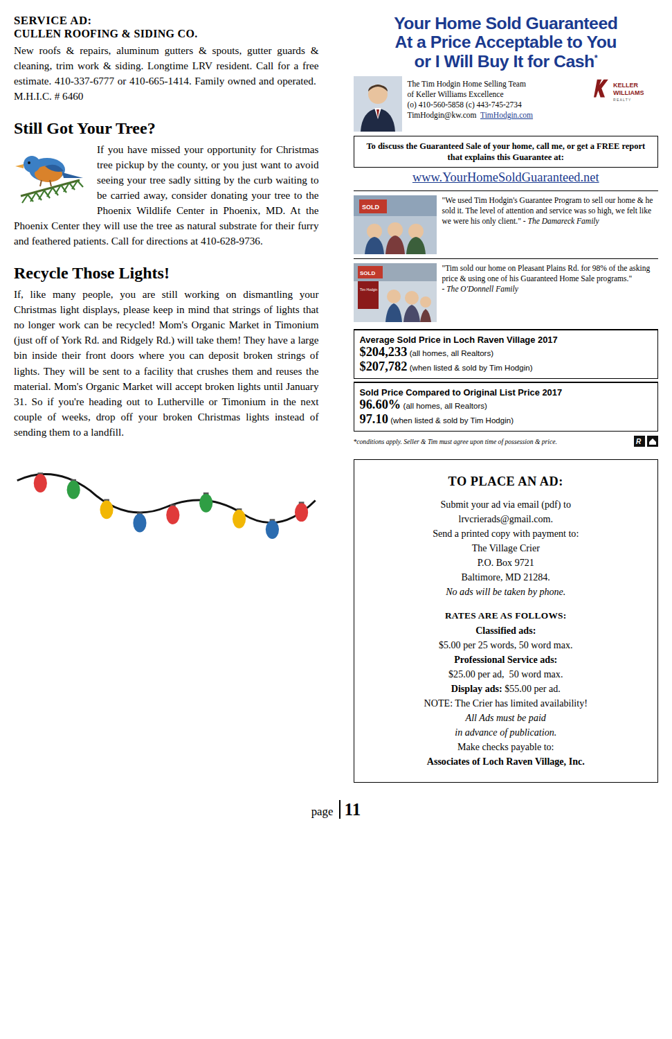SERVICE AD:
CULLEN ROOFING & SIDING CO.
New roofs & repairs, aluminum gutters & spouts, gutter guards & cleaning, trim work & siding. Longtime LRV resident. Call for a free estimate. 410-337-6777 or 410-665-1414. Family owned and operated. M.H.I.C. # 6460
Still Got Your Tree?
If you have missed your opportunity for Christmas tree pickup by the county, or you just want to avoid seeing your tree sadly sitting by the curb waiting to be carried away, consider donating your tree to the Phoenix Wildlife Center in Phoenix, MD. At the Phoenix Center they will use the tree as natural substrate for their furry and feathered patients. Call for directions at 410-628-9736.
Recycle Those Lights!
If, like many people, you are still working on dismantling your Christmas light displays, please keep in mind that strings of lights that no longer work can be recycled! Mom's Organic Market in Timonium (just off of York Rd. and Ridgely Rd.) will take them! They have a large bin inside their front doors where you can deposit broken strings of lights. They will be sent to a facility that crushes them and reuses the material. Mom's Organic Market will accept broken lights until January 31. So if you're heading out to Lutherville or Timonium in the next couple of weeks, drop off your broken Christmas lights instead of sending them to a landfill.
Your Home Sold Guaranteed
At a Price Acceptable to You
or I Will Buy It for Cash*
The Tim Hodgin Home Selling Team
of Keller Williams Excellence
(o) 410-560-5858 (c) 443-745-2734
TimHodgin@kw.com TimHodgin.com
KELLER WILLIAMS R E A L T Y
To discuss the Guaranteed Sale of your home, call me, or get a FREE report that explains this Guarantee at:
www.YourHomeSoldGuaranteed.net
SOLD
"We used Tim Hodgin's Guarantee Program to sell our home & he sold it. The level of attention and service was so high, we felt like we were his only client." - The Damareck Family
SOLD Tim Hodgin
"Tim sold our home on Pleasant Plains Rd. for 98% of the asking price & using one of his Guaranteed Home Sale programs."
- The O'Donnell Family
Average Sold Price in Loch Raven Village 2017
$204,233 (all homes, all Realtors)
$207,782 (when listed & sold by Tim Hodgin)
Sold Price Compared to Original List Price 2017
96.60% (all homes, all Realtors)
97.10 (when listed & sold by Tim Hodgin)
*conditions apply. Seller & Tim must agree upon time of possession & price. R
TO PLACE AN AD:
Submit your ad via email (pdf) to
lrvcrierads@gmail.com.
Send a printed copy with payment to:
The Village Crier
P.O. Box 9721
Baltimore, MD 21284.
No ads will be taken by phone.
RATES ARE AS FOLLOWS:
Classified ads:
$5.00 per 25 words, 50 word max.
Professional Service ads:
$25.00 per ad, 50 word max.
Display ads: $55.00 per ad.
NOTE: The Crier has limited availability!
All Ads must be paid
in advance of publication.
Make checks payable to:
Associates of Loch Raven Village, Inc.
page 11